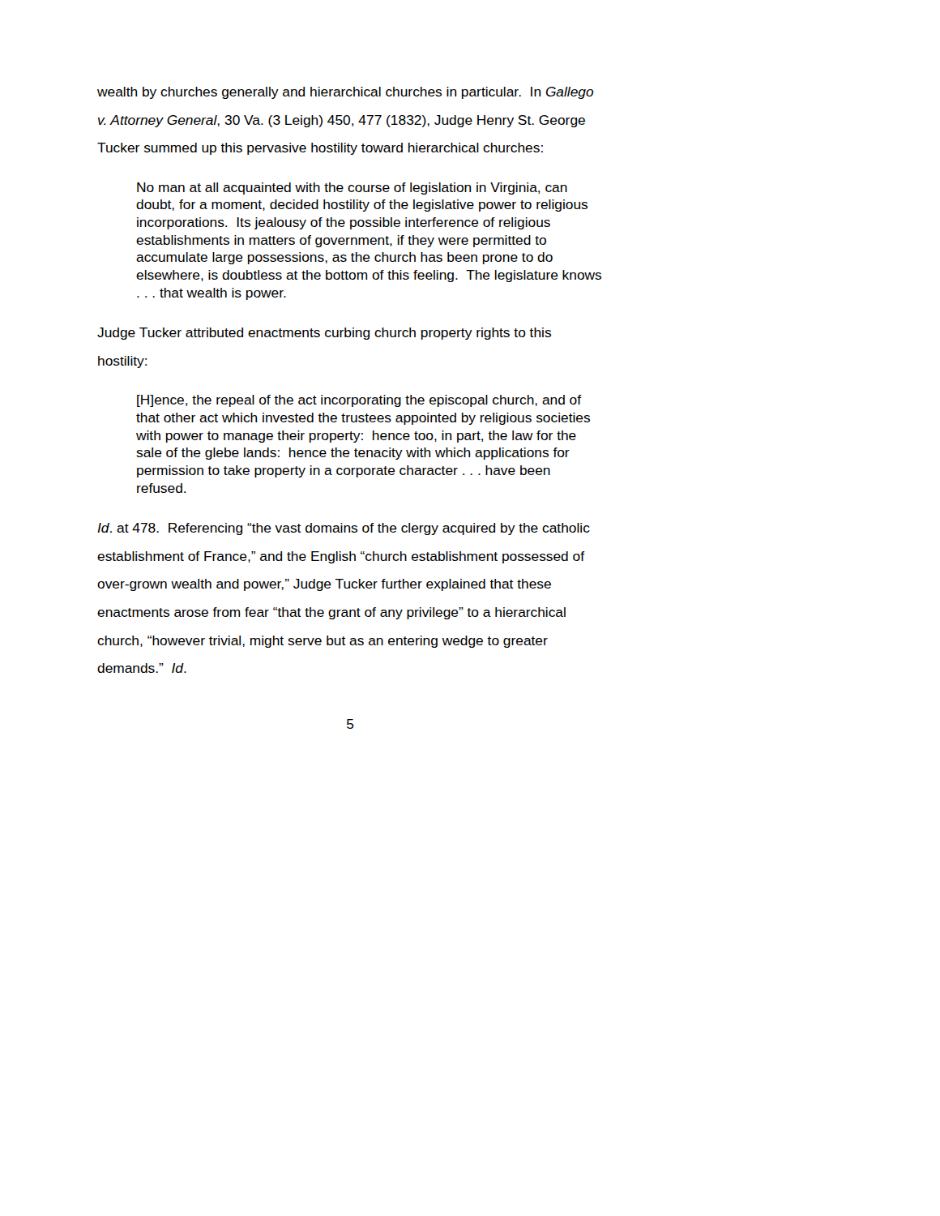wealth by churches generally and hierarchical churches in particular. In Gallego v. Attorney General, 30 Va. (3 Leigh) 450, 477 (1832), Judge Henry St. George Tucker summed up this pervasive hostility toward hierarchical churches:
No man at all acquainted with the course of legislation in Virginia, can doubt, for a moment, decided hostility of the legislative power to religious incorporations. Its jealousy of the possible interference of religious establishments in matters of government, if they were permitted to accumulate large possessions, as the church has been prone to do elsewhere, is doubtless at the bottom of this feeling. The legislature knows . . . that wealth is power.
Judge Tucker attributed enactments curbing church property rights to this hostility:
[H]ence, the repeal of the act incorporating the episcopal church, and of that other act which invested the trustees appointed by religious societies with power to manage their property: hence too, in part, the law for the sale of the glebe lands: hence the tenacity with which applications for permission to take property in a corporate character . . . have been refused.
Id. at 478. Referencing “the vast domains of the clergy acquired by the catholic establishment of France,” and the English “church establishment possessed of over-grown wealth and power,” Judge Tucker further explained that these enactments arose from fear “that the grant of any privilege” to a hierarchical church, “however trivial, might serve but as an entering wedge to greater demands.” Id.
5